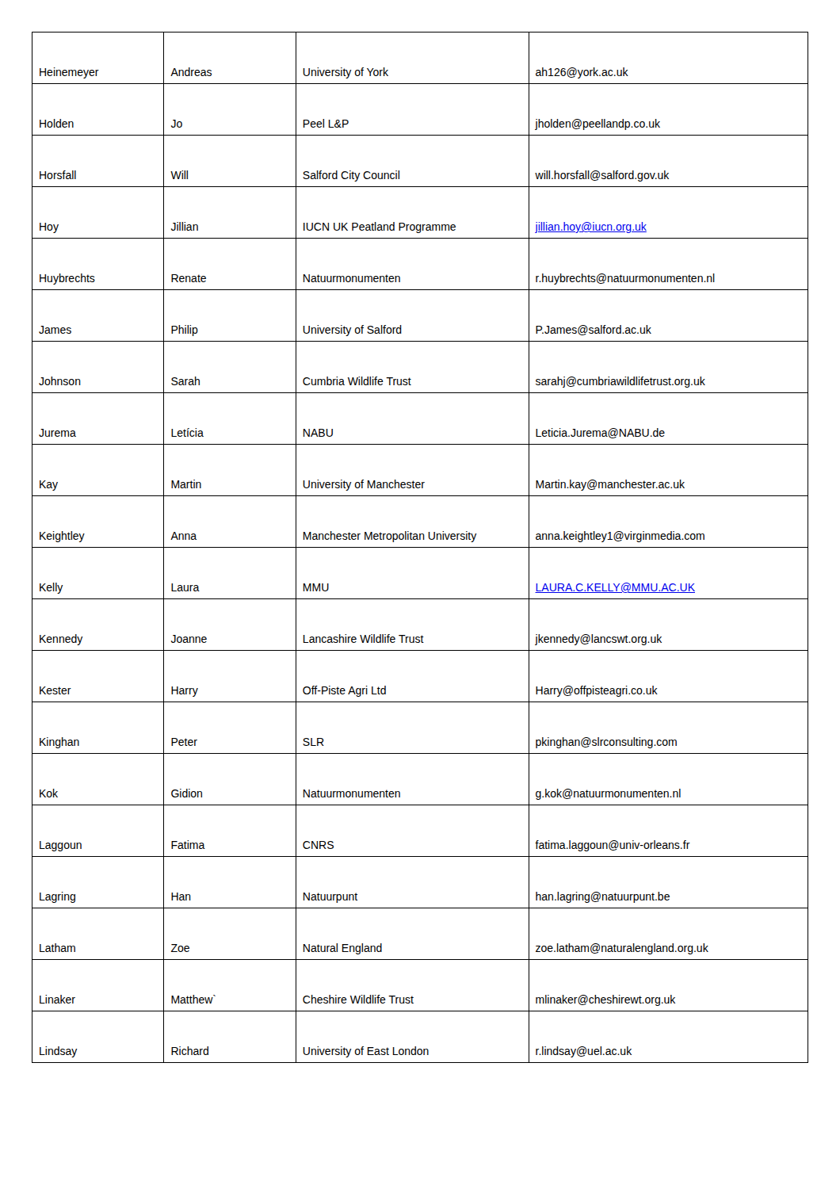| Heinemeyer | Andreas | University of York | ah126@york.ac.uk |
| Holden | Jo | Peel L&P | jholden@peellandp.co.uk |
| Horsfall | Will | Salford City Council | will.horsfall@salford.gov.uk |
| Hoy | Jillian | IUCN UK Peatland Programme | jillian.hoy@iucn.org.uk |
| Huybrechts | Renate | Natuurmonumenten | r.huybrechts@natuurmonumenten.nl |
| James | Philip | University of Salford | P.James@salford.ac.uk |
| Johnson | Sarah | Cumbria Wildlife Trust | sarahj@cumbriawildlifetrust.org.uk |
| Jurema | Letícia | NABU | Leticia.Jurema@NABU.de |
| Kay | Martin | University of Manchester | Martin.kay@manchester.ac.uk |
| Keightley | Anna | Manchester Metropolitan University | anna.keightley1@virginmedia.com |
| Kelly | Laura | MMU | LAURA.C.KELLY@MMU.AC.UK |
| Kennedy | Joanne | Lancashire Wildlife Trust | jkennedy@lancswt.org.uk |
| Kester | Harry | Off-Piste Agri Ltd | Harry@offpisteagri.co.uk |
| Kinghan | Peter | SLR | pkinghan@slrconsulting.com |
| Kok | Gidion | Natuurmonumenten | g.kok@natuurmonumenten.nl |
| Laggoun | Fatima | CNRS | fatima.laggoun@univ-orleans.fr |
| Lagring | Han | Natuurpunt | han.lagring@natuurpunt.be |
| Latham | Zoe | Natural England | zoe.latham@naturalengland.org.uk |
| Linaker | Matthew` | Cheshire Wildlife Trust | mlinaker@cheshirewt.org.uk |
| Lindsay | Richard | University of East London | r.lindsay@uel.ac.uk |